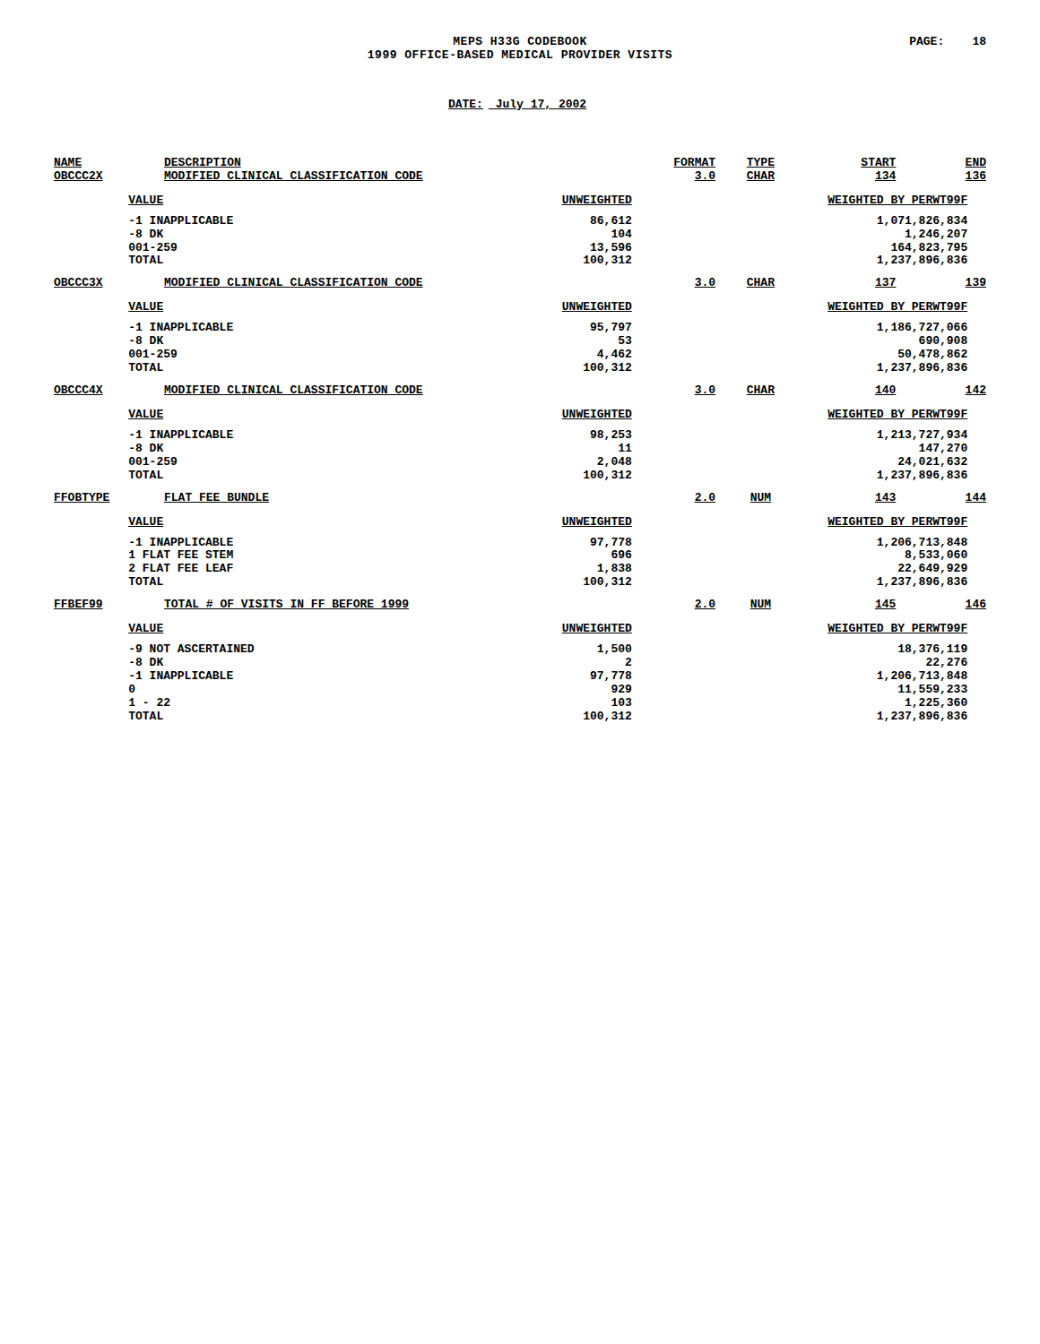PAGE: 18
MEPS H33G CODEBOOK
1999 OFFICE-BASED MEDICAL PROVIDER VISITS
DATE: July 17, 2002
| NAME | DESCRIPTION | FORMAT | TYPE | START | END |
| OBCCC2X | MODIFIED CLINICAL CLASSIFICATION CODE | 3.0 | CHAR | 134 | 136 |
| VALUE | UNWEIGHTED | WEIGHTED BY PERWT99F |
| -1 INAPPLICABLE | 86,612 | 1,071,826,834 |
| -8 DK | 104 | 1,246,207 |
| 001-259 | 13,596 | 164,823,795 |
| TOTAL | 100,312 | 1,237,896,836 |
| OBCCC3X | MODIFIED CLINICAL CLASSIFICATION CODE | 3.0 | CHAR | 137 | 139 |
| VALUE | UNWEIGHTED | WEIGHTED BY PERWT99F |
| -1 INAPPLICABLE | 95,797 | 1,186,727,066 |
| -8 DK | 53 | 690,908 |
| 001-259 | 4,462 | 50,478,862 |
| TOTAL | 100,312 | 1,237,896,836 |
| OBCCC4X | MODIFIED CLINICAL CLASSIFICATION CODE | 3.0 | CHAR | 140 | 142 |
| VALUE | UNWEIGHTED | WEIGHTED BY PERWT99F |
| -1 INAPPLICABLE | 98,253 | 1,213,727,934 |
| -8 DK | 11 | 147,270 |
| 001-259 | 2,048 | 24,021,632 |
| TOTAL | 100,312 | 1,237,896,836 |
| FFOBTYPE | FLAT FEE BUNDLE | 2.0 | NUM | 143 | 144 |
| VALUE | UNWEIGHTED | WEIGHTED BY PERWT99F |
| -1 INAPPLICABLE | 97,778 | 1,206,713,848 |
| 1 FLAT FEE STEM | 696 | 8,533,060 |
| 2 FLAT FEE LEAF | 1,838 | 22,649,929 |
| TOTAL | 100,312 | 1,237,896,836 |
| FFBEF99 | TOTAL # OF VISITS IN FF BEFORE 1999 | 2.0 | NUM | 145 | 146 |
| VALUE | UNWEIGHTED | WEIGHTED BY PERWT99F |
| -9 NOT ASCERTAINED | 1,500 | 18,376,119 |
| -8 DK | 2 | 22,276 |
| -1 INAPPLICABLE | 97,778 | 1,206,713,848 |
| 0 | 929 | 11,559,233 |
| 1 - 22 | 103 | 1,225,360 |
| TOTAL | 100,312 | 1,237,896,836 |